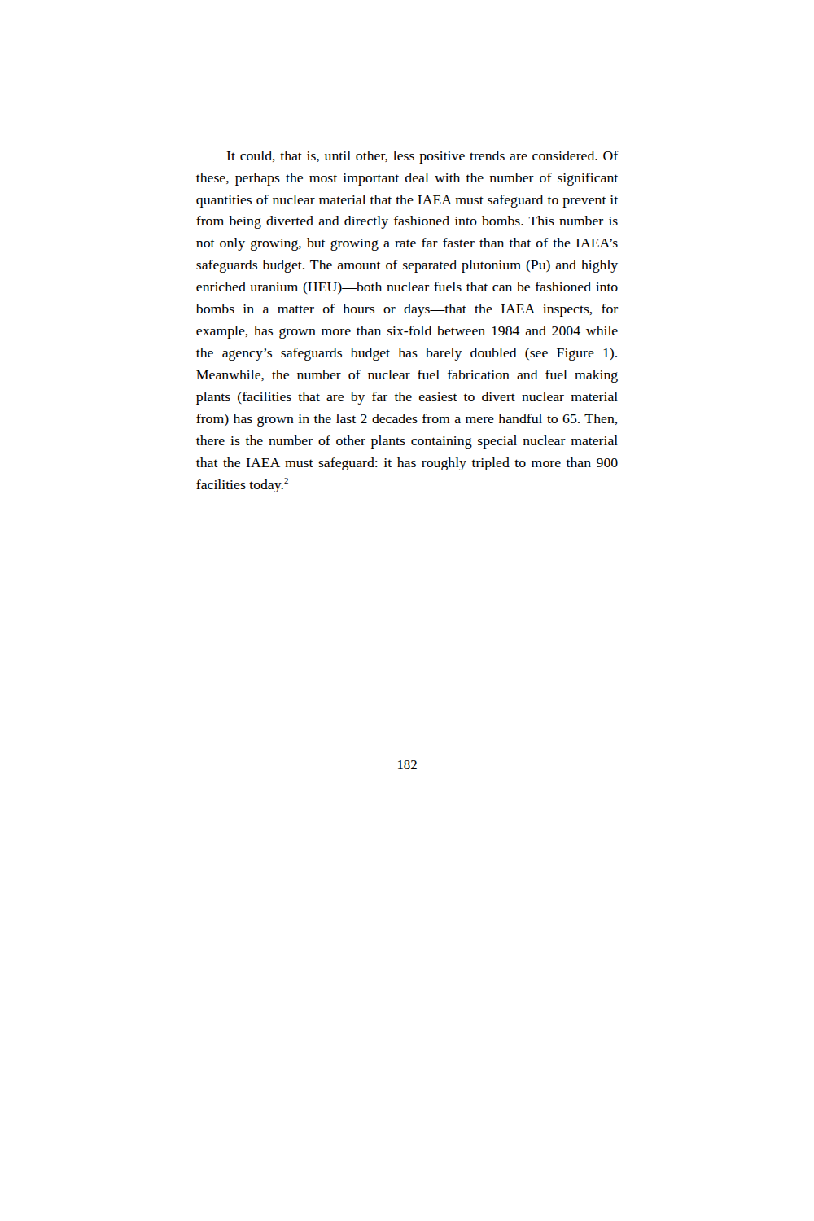It could, that is, until other, less positive trends are considered. Of these, perhaps the most important deal with the number of significant quantities of nuclear material that the IAEA must safeguard to prevent it from being diverted and directly fashioned into bombs. This number is not only growing, but grow­ing a rate far faster than that of the IAEA’s safeguards budget. The amount of separated plutonium (Pu) and highly enriched uranium (HEU)—both nuclear fuels that can be fashioned into bombs in a matter of hours or days—that the IAEA inspects, for example, has grown more than six-fold between 1984 and 2004 while the agency’s safeguards budget has barely dou­bled (see Figure 1). Meanwhile, the number of nuclear fuel fabrication and fuel making plants (facilities that are by far the easiest to divert nuclear material from) has grown in the last 2 decades from a mere handful to 65. Then, there is the number of other plants contain­ing special nuclear material that the IAEA must safe­guard: it has roughly tripled to more than 900 facilities today.2
182